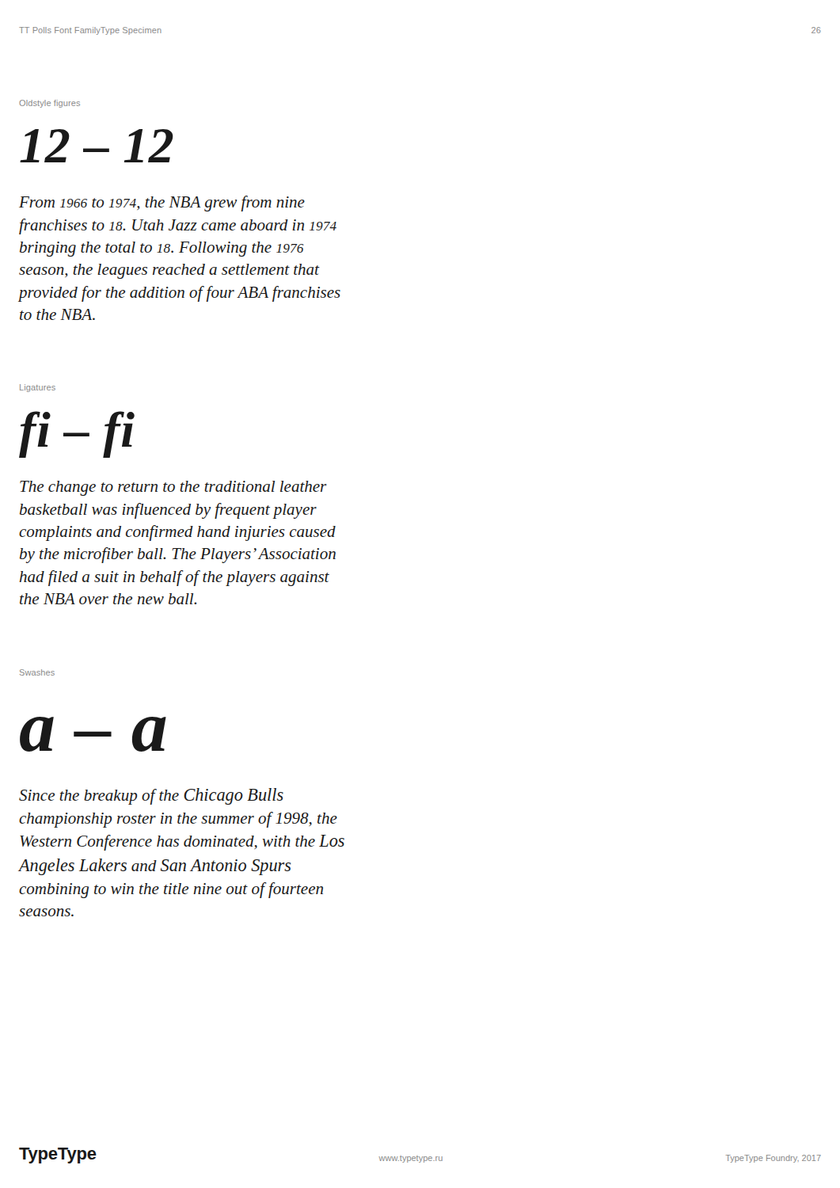TT Polls Font Family
Type Specimen
26
Oldstyle figures
12 – 12
From 1966 to 1974, the NBA grew from nine franchises to 18. Utah Jazz came aboard in 1974 bringing the total to 18. Following the 1976 season, the leagues reached a settlement that provided for the addition of four ABA franchises to the NBA.
Ligatures
fi – fi
The change to return to the traditional leather basketball was influenced by frequent player complaints and confirmed hand injuries caused by the microfiber ball. The Players’ Association had filed a suit in behalf of the players against the NBA over the new ball.
Swashes
a – a
Since the breakup of the Chicago Bulls championship roster in the summer of 1998, the Western Conference has dominated, with the Los Angeles Lakers and San Antonio Spurs combining to win the title nine out of fourteen seasons.
TypeType
www.typetype.ru
TypeType Foundry, 2017